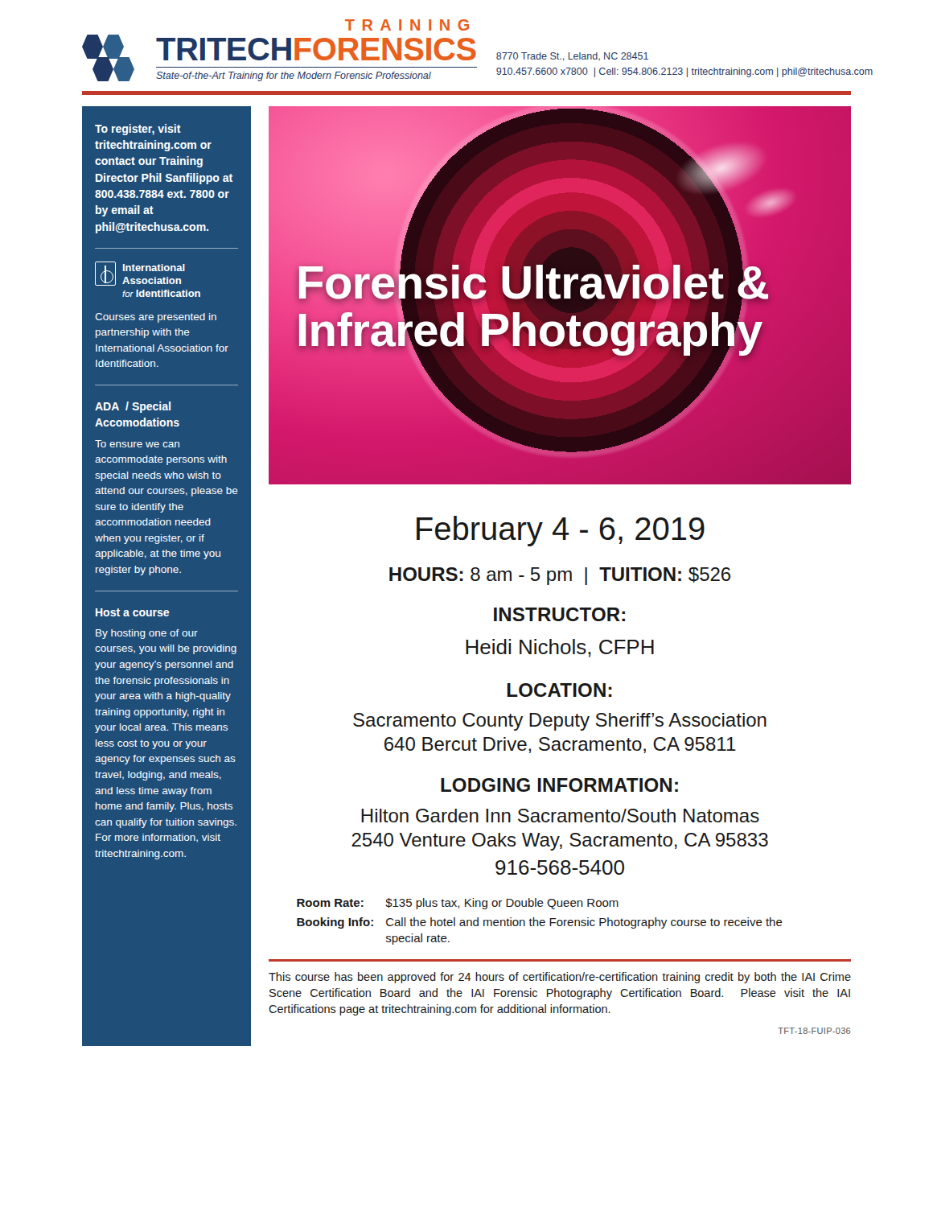TRAINING
TRI TECH FORENSICS
State-of-the-Art Training for the Modern Forensic Professional
8770 Trade St., Leland, NC 28451
910.457.6600 x7800 | Cell: 954.806.2123 | tritechtraining.com | phil@tritechusa.com
To register, visit tritechtraining.com or contact our Training Director Phil Sanfilippo at 800.438.7884 ext. 7800 or by email at phil@tritechusa.com.
International Association for Identification
Courses are presented in partnership with the International Association for Identification.
ADA / Special Accomodations
To ensure we can accommodate persons with special needs who wish to attend our courses, please be sure to identify the accommodation needed when you register, or if applicable, at the time you register by phone.
Host a course
By hosting one of our courses, you will be providing your agency’s personnel and the forensic professionals in your area with a high-quality training opportunity, right in your local area. This means less cost to you or your agency for expenses such as travel, lodging, and meals, and less time away from home and family. Plus, hosts can qualify for tuition savings. For more information, visit tritechtraining.com.
Forensic Ultraviolet &
Infrared Photography
February 4 - 6, 2019
HOURS: 8 am - 5 pm | TUITION: $526
INSTRUCTOR:
Heidi Nichols, CFPH
LOCATION:
Sacramento County Deputy Sheriff’s Association
640 Bercut Drive, Sacramento, CA 95811
LODGING INFORMATION:
Hilton Garden Inn Sacramento/South Natomas
2540 Venture Oaks Way, Sacramento, CA 95833
916-568-5400
| Room Rate: | $135 plus tax, King or Double Queen Room |
| Booking Info: | Call the hotel and mention the Forensic Photography course to receive the special rate. |
This course has been approved for 24 hours of certification/re-certification training credit by both the IAI Crime Scene Certification Board and the IAI Forensic Photography Certification Board. Please visit the IAI Certifications page at tritechtraining.com for additional information.
TFT-18-FUIP-036